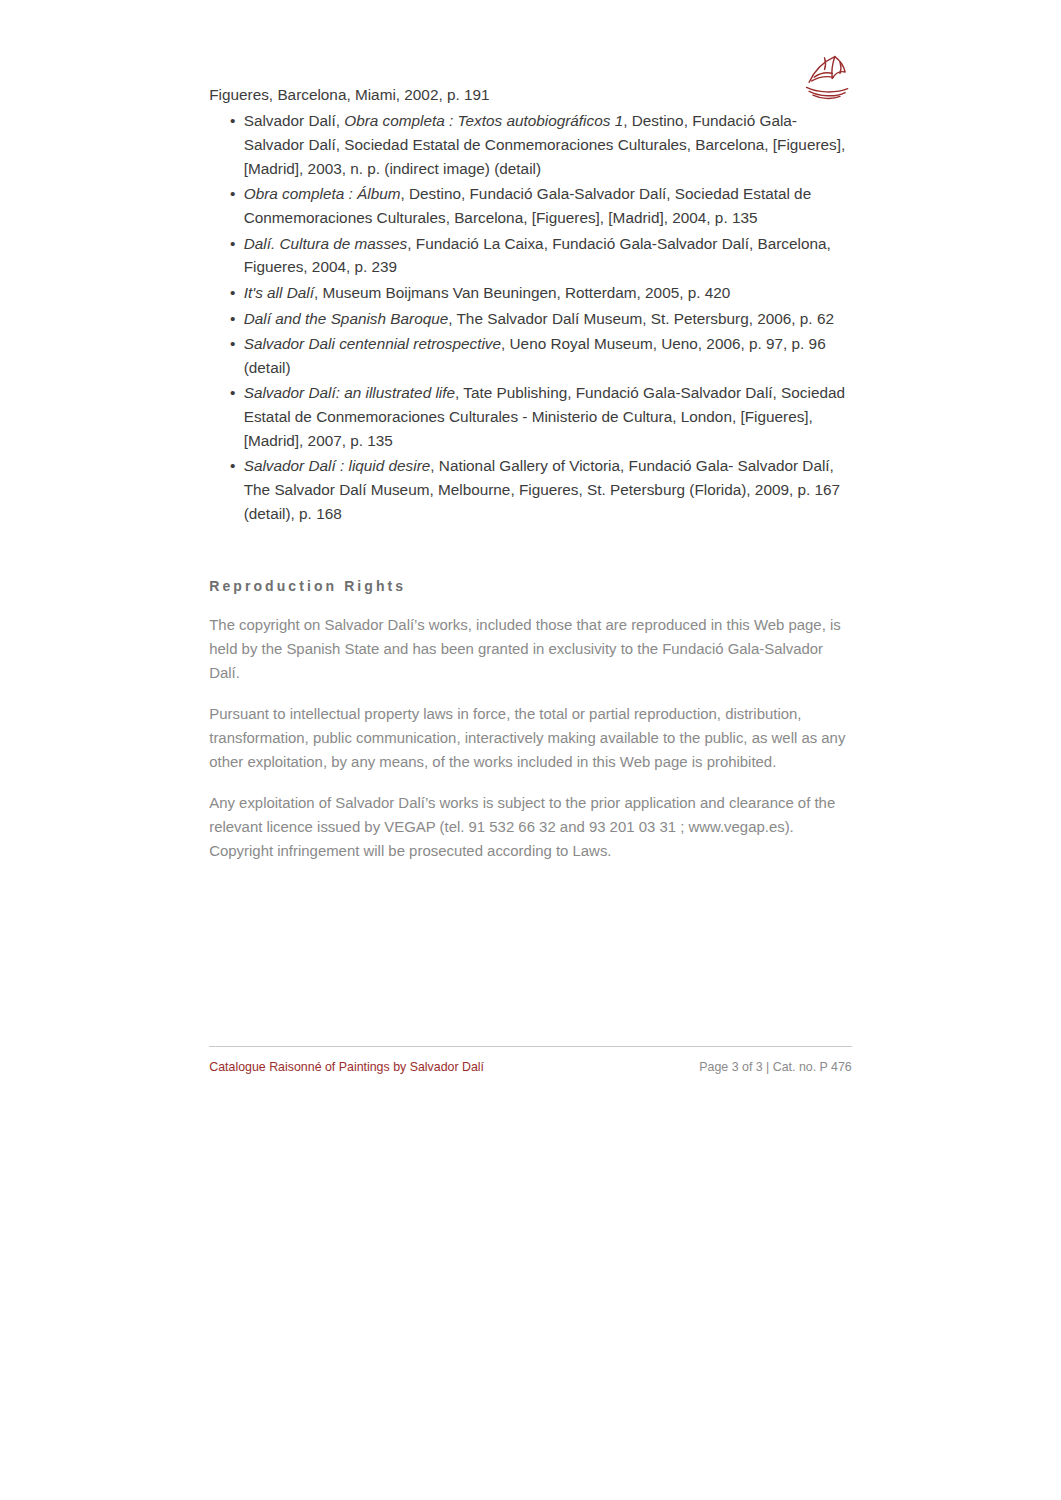Figueres, Barcelona, Miami, 2002, p. 191
Salvador Dalí, Obra completa : Textos autobiográficos 1, Destino, Fundació Gala-Salvador Dalí, Sociedad Estatal de Conmemoraciones Culturales, Barcelona, [Figueres], [Madrid], 2003, n. p. (indirect image) (detail)
Obra completa : Álbum, Destino, Fundació Gala-Salvador Dalí, Sociedad Estatal de Conmemoraciones Culturales, Barcelona, [Figueres], [Madrid], 2004, p. 135
Dalí. Cultura de masses, Fundació La Caixa, Fundació Gala-Salvador Dalí, Barcelona, Figueres, 2004, p. 239
It's all Dalí, Museum Boijmans Van Beuningen, Rotterdam, 2005, p. 420
Dalí and the Spanish Baroque, The Salvador Dalí Museum, St. Petersburg, 2006, p. 62
Salvador Dali centennial retrospective, Ueno Royal Museum, Ueno, 2006, p. 97, p. 96 (detail)
Salvador Dalí: an illustrated life, Tate Publishing, Fundació Gala-Salvador Dalí, Sociedad Estatal de Conmemoraciones Culturales - Ministerio de Cultura, London, [Figueres], [Madrid], 2007, p. 135
Salvador Dalí : liquid desire, National Gallery of Victoria, Fundació Gala- Salvador Dalí, The Salvador Dalí Museum, Melbourne, Figueres, St. Petersburg (Florida), 2009, p. 167 (detail), p. 168
Reproduction Rights
The copyright on Salvador Dalí’s works, included those that are reproduced in this Web page, is held by the Spanish State and has been granted in exclusivity to the Fundació Gala-Salvador Dalí.
Pursuant to intellectual property laws in force, the total or partial reproduction, distribution, transformation, public communication, interactively making available to the public, as well as any other exploitation, by any means, of the works included in this Web page is prohibited.
Any exploitation of Salvador Dalí’s works is subject to the prior application and clearance of the relevant licence issued by VEGAP (tel. 91 532 66 32 and 93 201 03 31 ; www.vegap.es). Copyright infringement will be prosecuted according to Laws.
Catalogue Raisonné of Paintings by Salvador Dalí Page 3 of 3 | Cat. no. P 476